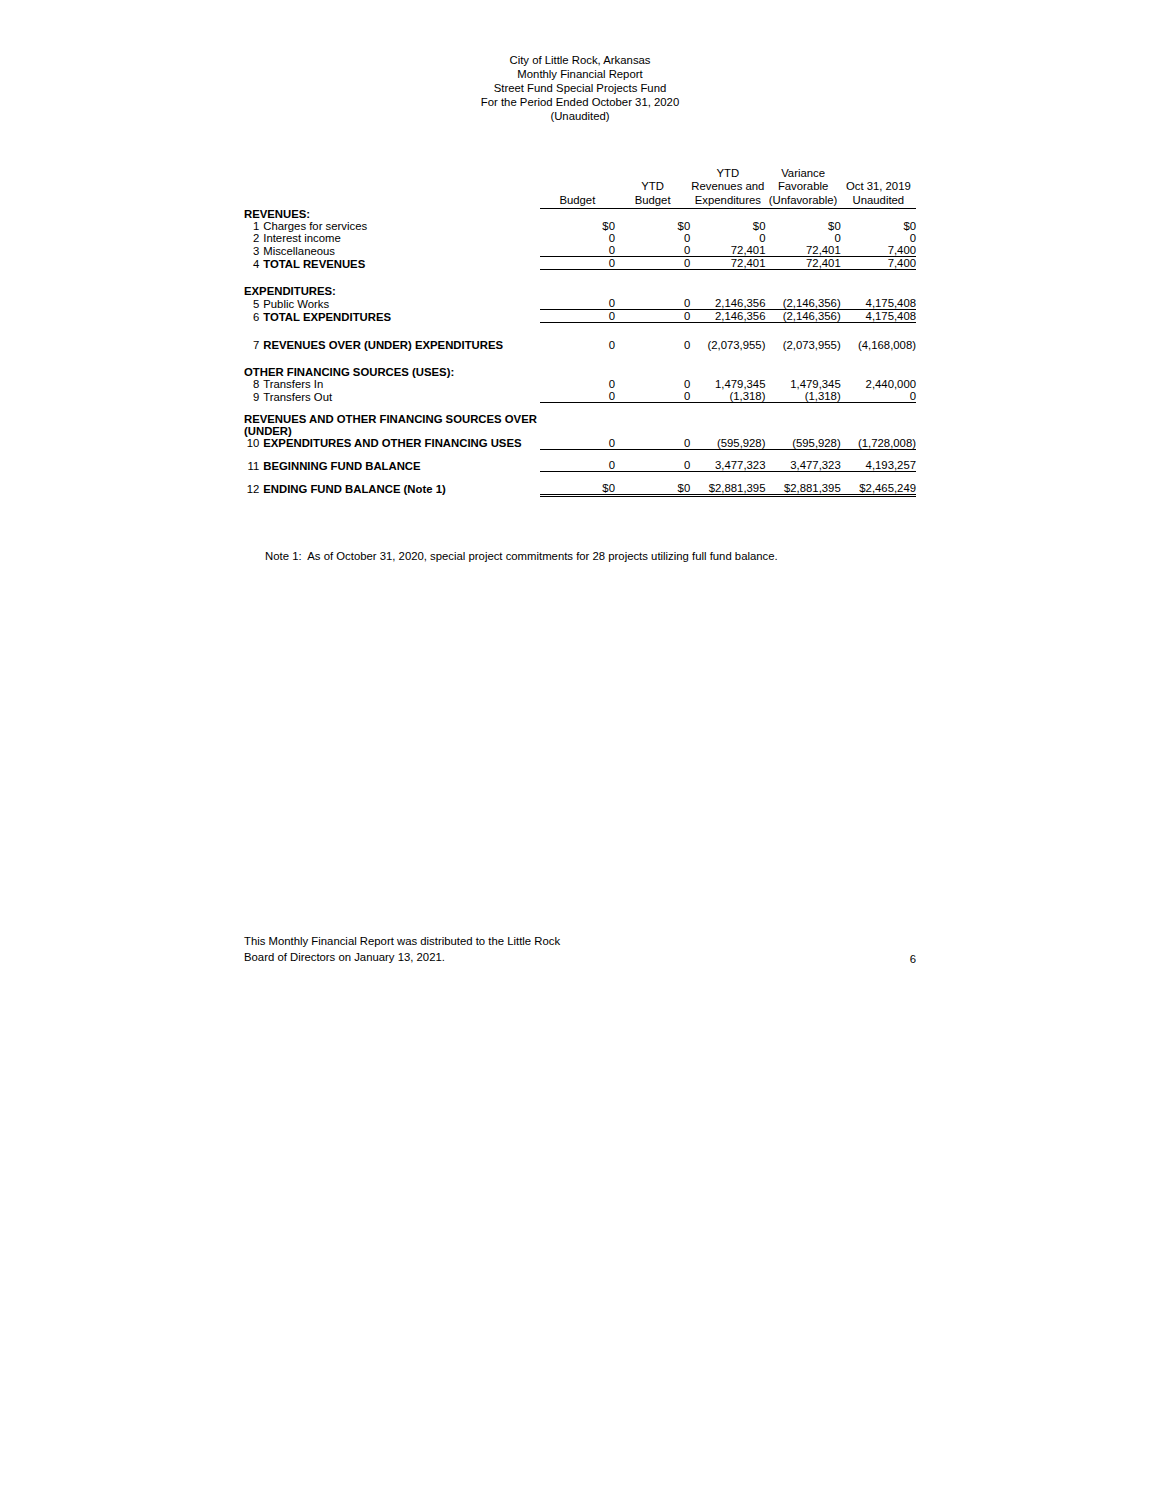City of Little Rock, Arkansas
Monthly Financial Report
Street Fund Special Projects Fund
For the Period Ended October 31, 2020
(Unaudited)
| | | | YTD | Variance | |
| | | YTD | Revenues and | Favorable | Oct 31, 2019 |
| | Budget | Budget | Expenditures | (Unfavorable) | Unaudited |
| REVENUES: | | | | | |
| 1 Charges for services | $0 | $0 | $0 | $0 | $0 |
| 2 Interest income | 0 | 0 | 0 | 0 | 0 |
| 3 Miscellaneous | 0 | 0 | 72,401 | 72,401 | 7,400 |
| 4 TOTAL REVENUES | 0 | 0 | 72,401 | 72,401 | 7,400 |
| EXPENDITURES: | | | | | |
| 5 Public Works | 0 | 0 | 2,146,356 | (2,146,356) | 4,175,408 |
| 6 TOTAL EXPENDITURES | 0 | 0 | 2,146,356 | (2,146,356) | 4,175,408 |
| 7 REVENUES OVER (UNDER) EXPENDITURES | 0 | 0 | (2,073,955) | (2,073,955) | (4,168,008) |
| OTHER FINANCING SOURCES (USES): | | | | | |
| 8 Transfers In | 0 | 0 | 1,479,345 | 1,479,345 | 2,440,000 |
| 9 Transfers Out | 0 | 0 | (1,318) | (1,318) | 0 |
| REVENUES AND OTHER FINANCING SOURCES OVER (UNDER) | | | | | |
| 10 EXPENDITURES AND OTHER FINANCING USES | 0 | 0 | (595,928) | (595,928) | (1,728,008) |
| 11 BEGINNING FUND BALANCE | 0 | 0 | 3,477,323 | 3,477,323 | 4,193,257 |
| 12 ENDING FUND BALANCE (Note 1) | $0 | $0 | $2,881,395 | $2,881,395 | $2,465,249 |
Note 1: As of October 31, 2020, special project commitments for 28 projects utilizing full fund balance.
This Monthly Financial Report was distributed to the Little Rock
Board of Directors on January 13, 2021.
6